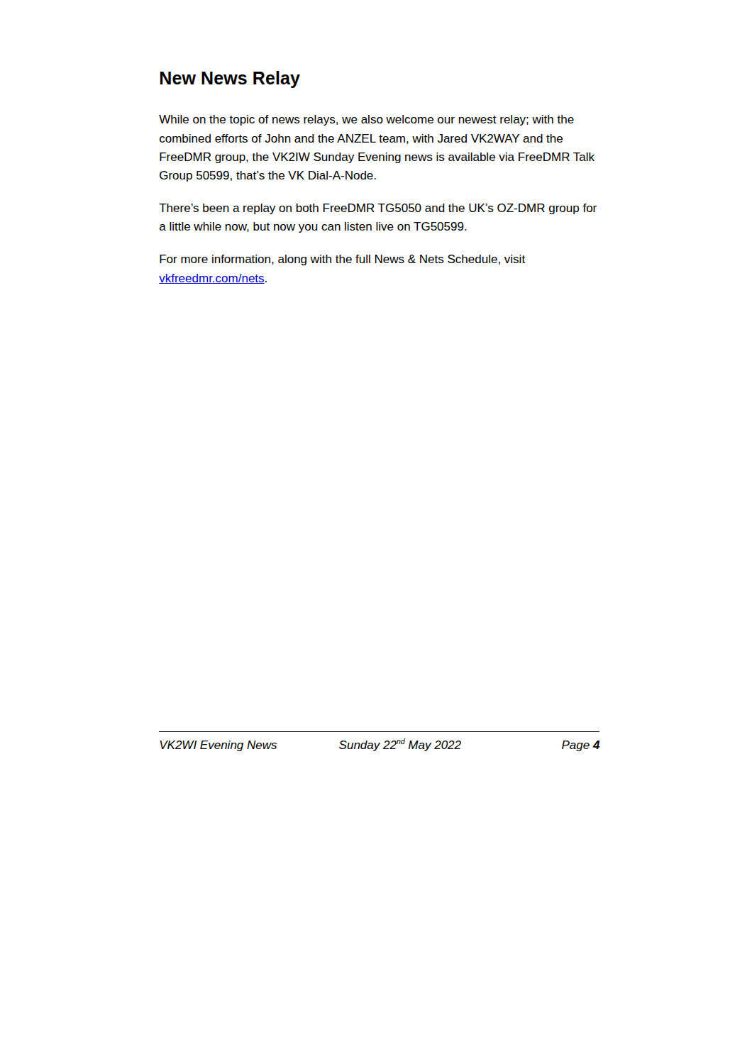New News Relay
While on the topic of news relays, we also welcome our newest relay; with the combined efforts of John and the ANZEL team, with Jared VK2WAY and the FreeDMR group, the VK2IW Sunday Evening news is available via FreeDMR Talk Group 50599, that’s the VK Dial-A-Node.
There’s been a replay on both FreeDMR TG5050 and the UK’s OZ-DMR group for a little while now, but now you can listen live on TG50599.
For more information, along with the full News & Nets Schedule, visit vkfreedmr.com/nets.
VK2WI Evening News
Sunday 22nd May 2022
Page 4